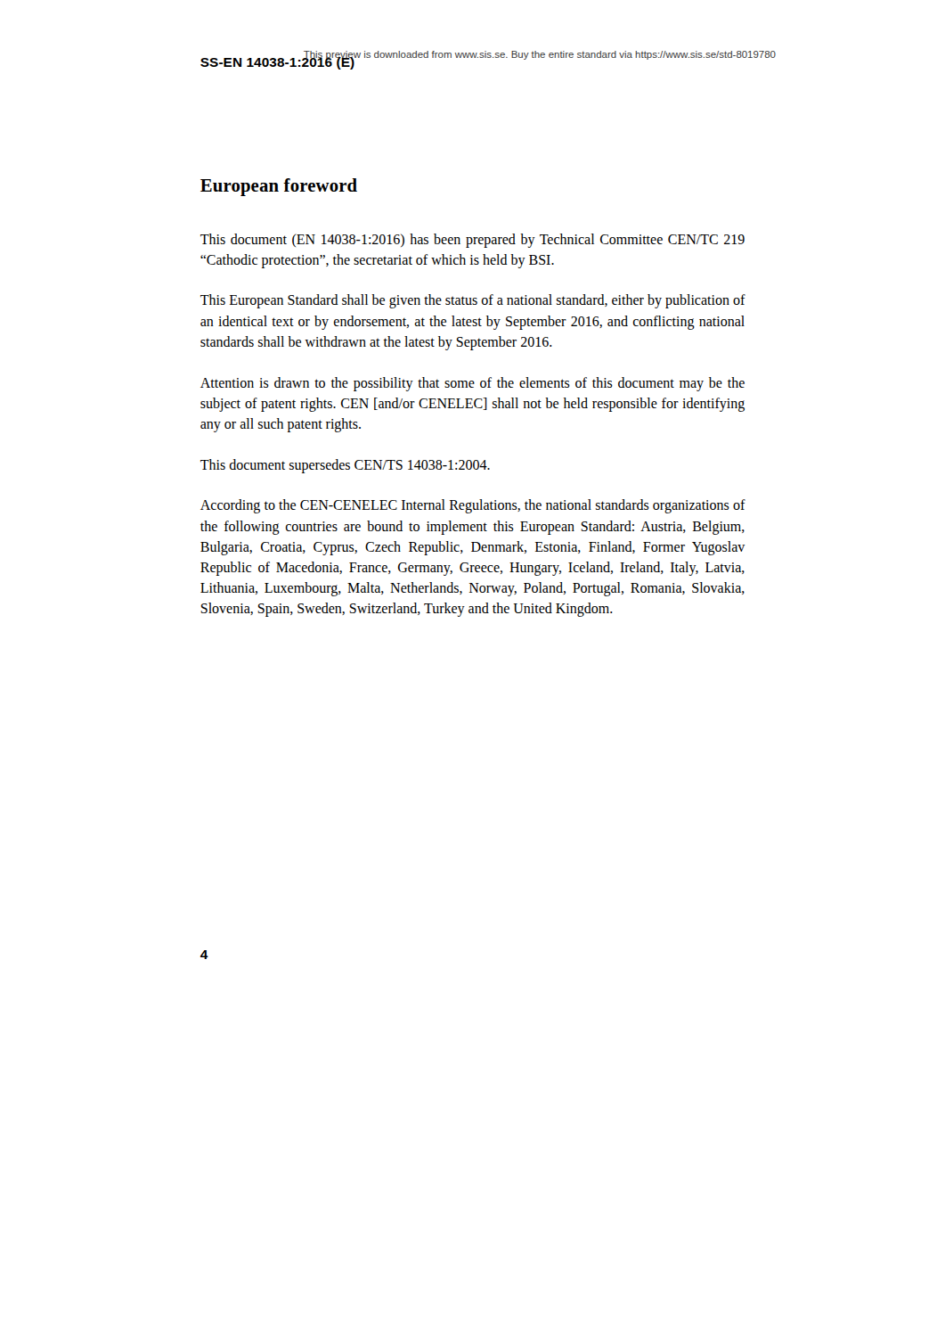SS-EN 14038-1:2016 (E)
This preview is downloaded from www.sis.se. Buy the entire standard via https://www.sis.se/std-8019780
European foreword
This document (EN 14038-1:2016) has been prepared by Technical Committee CEN/TC 219 “Cathodic protection”, the secretariat of which is held by BSI.
This European Standard shall be given the status of a national standard, either by publication of an identical text or by endorsement, at the latest by September 2016, and conflicting national standards shall be withdrawn at the latest by September 2016.
Attention is drawn to the possibility that some of the elements of this document may be the subject of patent rights. CEN [and/or CENELEC] shall not be held responsible for identifying any or all such patent rights.
This document supersedes CEN/TS 14038-1:2004.
According to the CEN-CENELEC Internal Regulations, the national standards organizations of the following countries are bound to implement this European Standard: Austria, Belgium, Bulgaria, Croatia, Cyprus, Czech Republic, Denmark, Estonia, Finland, Former Yugoslav Republic of Macedonia, France, Germany, Greece, Hungary, Iceland, Ireland, Italy, Latvia, Lithuania, Luxembourg, Malta, Netherlands, Norway, Poland, Portugal, Romania, Slovakia, Slovenia, Spain, Sweden, Switzerland, Turkey and the United Kingdom.
4